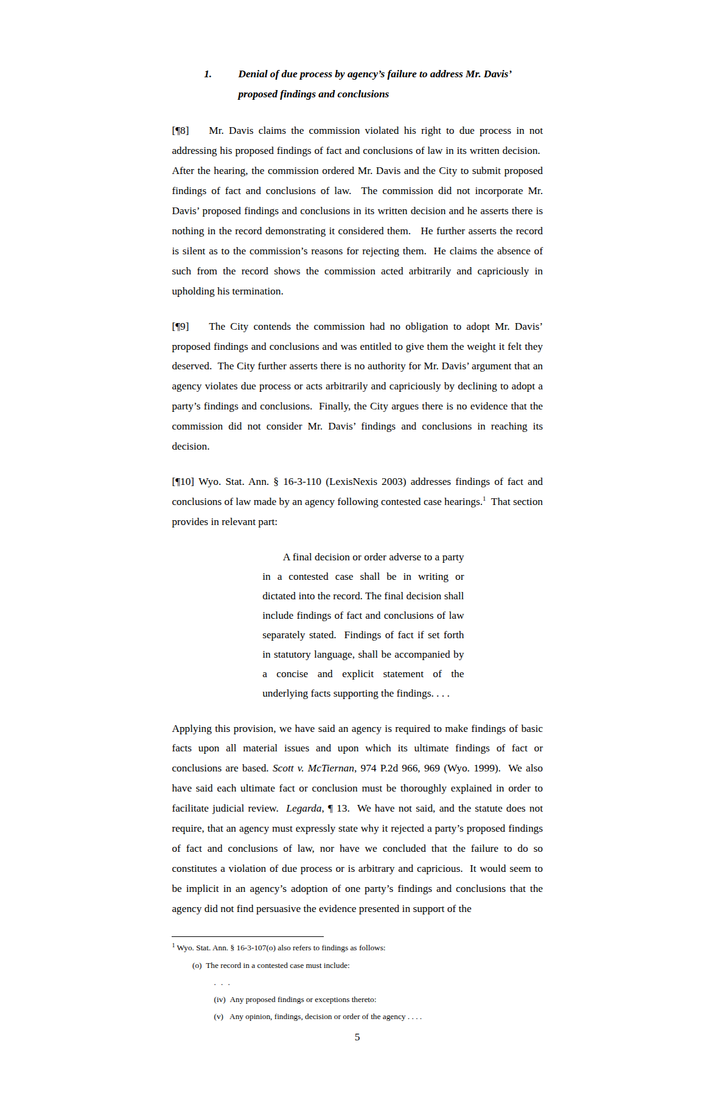1. Denial of due process by agency’s failure to address Mr. Davis’ proposed findings and conclusions
[¶8] Mr. Davis claims the commission violated his right to due process in not addressing his proposed findings of fact and conclusions of law in its written decision. After the hearing, the commission ordered Mr. Davis and the City to submit proposed findings of fact and conclusions of law. The commission did not incorporate Mr. Davis’ proposed findings and conclusions in its written decision and he asserts there is nothing in the record demonstrating it considered them. He further asserts the record is silent as to the commission’s reasons for rejecting them. He claims the absence of such from the record shows the commission acted arbitrarily and capriciously in upholding his termination.
[¶9] The City contends the commission had no obligation to adopt Mr. Davis’ proposed findings and conclusions and was entitled to give them the weight it felt they deserved. The City further asserts there is no authority for Mr. Davis’ argument that an agency violates due process or acts arbitrarily and capriciously by declining to adopt a party’s findings and conclusions. Finally, the City argues there is no evidence that the commission did not consider Mr. Davis’ findings and conclusions in reaching its decision.
[¶10] Wyo. Stat. Ann. § 16-3-110 (LexisNexis 2003) addresses findings of fact and conclusions of law made by an agency following contested case hearings.1 That section provides in relevant part:
A final decision or order adverse to a party in a contested case shall be in writing or dictated into the record. The final decision shall include findings of fact and conclusions of law separately stated. Findings of fact if set forth in statutory language, shall be accompanied by a concise and explicit statement of the underlying facts supporting the findings. . . .
Applying this provision, we have said an agency is required to make findings of basic facts upon all material issues and upon which its ultimate findings of fact or conclusions are based. Scott v. McTiernan, 974 P.2d 966, 969 (Wyo. 1999). We also have said each ultimate fact or conclusion must be thoroughly explained in order to facilitate judicial review. Legarda, ¶ 13. We have not said, and the statute does not require, that an agency must expressly state why it rejected a party’s proposed findings of fact and conclusions of law, nor have we concluded that the failure to do so constitutes a violation of due process or is arbitrary and capricious. It would seem to be implicit in an agency’s adoption of one party’s findings and conclusions that the agency did not find persuasive the evidence presented in support of the
1 Wyo. Stat. Ann. § 16-3-107(o) also refers to findings as follows:
(o) The record in a contested case must include:
. . .
(iv) Any proposed findings or exceptions thereto:
(v) Any opinion, findings, decision or order of the agency . . . .
5